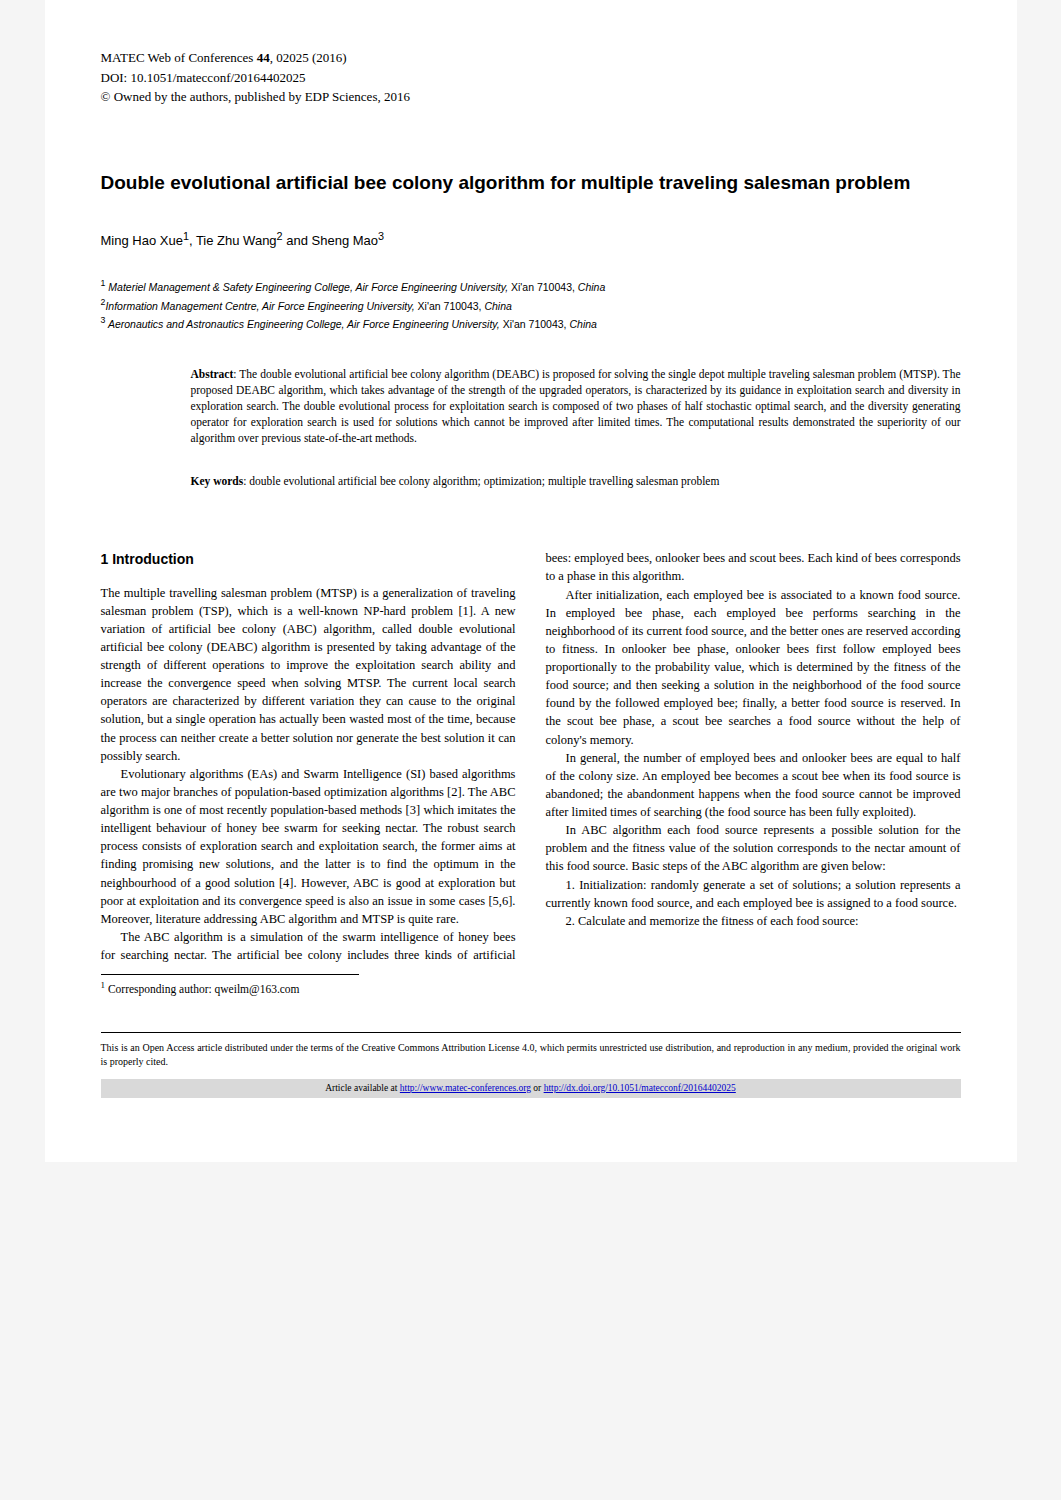MATEC Web of Conferences 44, 02025 (2016)
DOI: 10.1051/matecconf/20164402025
© Owned by the authors, published by EDP Sciences, 2016
Double evolutional artificial bee colony algorithm for multiple traveling salesman problem
Ming Hao Xue1, Tie Zhu Wang2 and Sheng Mao3
1 Materiel Management & Safety Engineering College, Air Force Engineering University, Xi'an 710043, China
2Information Management Centre, Air Force Engineering University, Xi'an 710043, China
3 Aeronautics and Astronautics Engineering College, Air Force Engineering University, Xi'an 710043, China
Abstract: The double evolutional artificial bee colony algorithm (DEABC) is proposed for solving the single depot multiple traveling salesman problem (MTSP). The proposed DEABC algorithm, which takes advantage of the strength of the upgraded operators, is characterized by its guidance in exploitation search and diversity in exploration search. The double evolutional process for exploitation search is composed of two phases of half stochastic optimal search, and the diversity generating operator for exploration search is used for solutions which cannot be improved after limited times. The computational results demonstrated the superiority of our algorithm over previous state-of-the-art methods.
Key words: double evolutional artificial bee colony algorithm; optimization; multiple travelling salesman problem
1 Introduction
The multiple travelling salesman problem (MTSP) is a generalization of traveling salesman problem (TSP), which is a well-known NP-hard problem [1]. A new variation of artificial bee colony (ABC) algorithm, called double evolutional artificial bee colony (DEABC) algorithm is presented by taking advantage of the strength of different operations to improve the exploitation search ability and increase the convergence speed when solving MTSP. The current local search operators are characterized by different variation they can cause to the original solution, but a single operation has actually been wasted most of the time, because the process can neither create a better solution nor generate the best solution it can possibly search.
Evolutionary algorithms (EAs) and Swarm Intelligence (SI) based algorithms are two major branches of population-based optimization algorithms [2]. The ABC algorithm is one of most recently population-based methods [3] which imitates the intelligent behaviour of honey bee swarm for seeking nectar. The robust search process consists of exploration search and exploitation search, the former aims at finding promising new solutions, and the latter is to find the optimum in the neighbourhood of a good solution [4]. However, ABC is good at exploration but poor at exploitation and its convergence speed is also an issue in some cases [5,6]. Moreover, literature addressing ABC algorithm and MTSP is quite rare.
The ABC algorithm is a simulation of the swarm intelligence of honey bees for searching nectar. The artificial bee colony includes three kinds of artificial bees: employed bees, onlooker bees and scout bees. Each kind of bees corresponds to a phase in this algorithm.
After initialization, each employed bee is associated to a known food source. In employed bee phase, each employed bee performs searching in the neighborhood of its current food source, and the better ones are reserved according to fitness. In onlooker bee phase, onlooker bees first follow employed bees proportionally to the probability value, which is determined by the fitness of the food source; and then seeking a solution in the neighborhood of the food source found by the followed employed bee; finally, a better food source is reserved. In the scout bee phase, a scout bee searches a food source without the help of colony's memory.
In general, the number of employed bees and onlooker bees are equal to half of the colony size. An employed bee becomes a scout bee when its food source is abandoned; the abandonment happens when the food source cannot be improved after limited times of searching (the food source has been fully exploited).
In ABC algorithm each food source represents a possible solution for the problem and the fitness value of the solution corresponds to the nectar amount of this food source. Basic steps of the ABC algorithm are given below:
1. Initialization: randomly generate a set of solutions; a solution represents a currently known food source, and each employed bee is assigned to a food source.
2. Calculate and memorize the fitness of each food source:
1 Corresponding author: qweilm@163.com
This is an Open Access article distributed under the terms of the Creative Commons Attribution License 4.0, which permits unrestricted use distribution, and reproduction in any medium, provided the original work is properly cited.
Article available at http://www.matec-conferences.org or http://dx.doi.org/10.1051/matecconf/20164402025